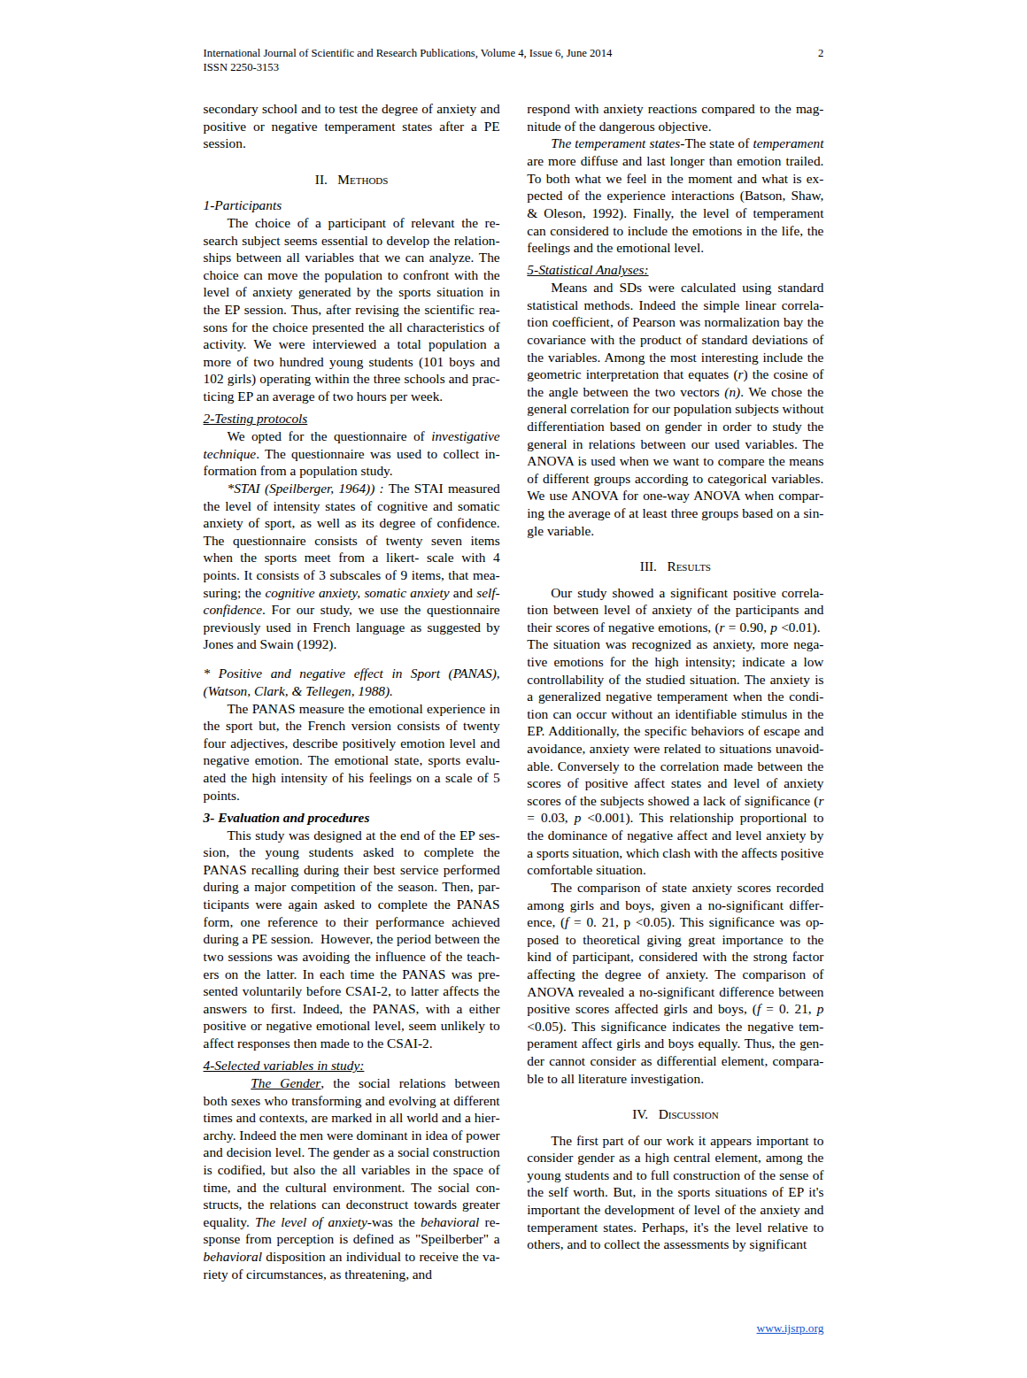International Journal of Scientific and Research Publications, Volume 4, Issue 6, June 2014
ISSN 2250-3153 2
secondary school and to test the degree of anxiety and positive or negative temperament states after a PE session.
II. Methods
1-Participants
The choice of a participant of relevant the research subject seems essential to develop the relationships between all variables that we can analyze. The choice can move the population to confront with the level of anxiety generated by the sports situation in the EP session. Thus, after revising the scientific reasons for the choice presented the all characteristics of activity. We were interviewed a total population a more of two hundred young students (101 boys and 102 girls) operating within the three schools and practicing EP an average of two hours per week.
2-Testing protocols
We opted for the questionnaire of investigative technique. The questionnaire was used to collect information from a population study.
*STAI (Speilberger, 1964)) : The STAI measured the level of intensity states of cognitive and somatic anxiety of sport, as well as its degree of confidence. The questionnaire consists of twenty seven items when the sports meet from a likert- scale with 4 points. It consists of 3 subscales of 9 items, that measuring; the cognitive anxiety, somatic anxiety and self-confidence. For our study, we use the questionnaire previously used in French language as suggested by Jones and Swain (1992).
* Positive and negative effect in Sport (PANAS), (Watson, Clark, & Tellegen, 1988).
The PANAS measure the emotional experience in the sport but, the French version consists of twenty four adjectives, describe positively emotion level and negative emotion. The emotional state, sports evaluated the high intensity of his feelings on a scale of 5 points.
3- Evaluation and procedures
This study was designed at the end of the EP session, the young students asked to complete the PANAS recalling during their best service performed during a major competition of the season. Then, participants were again asked to complete the PANAS form, one reference to their performance achieved during a PE session. However, the period between the two sessions was avoiding the influence of the teachers on the latter. In each time the PANAS was presented voluntarily before CSAI-2, to latter affects the answers to first. Indeed, the PANAS, with a either positive or negative emotional level, seem unlikely to affect responses then made to the CSAI-2.
4-Selected variables in study:
The Gender, the social relations between both sexes who transforming and evolving at different times and contexts, are marked in all world and a hierarchy. Indeed the men were dominant in idea of power and decision level. The gender as a social construction is codified, but also the all variables in the space of time, and the cultural environment. The social constructs, the relations can deconstruct towards greater equality. The level of anxiety-was the behavioral response from perception is defined as "Speilberber" a behavioral disposition an individual to receive the variety of circumstances, as threatening, and
respond with anxiety reactions compared to the magnitude of the dangerous objective.
The temperament states-The state of temperament are more diffuse and last longer than emotion trailed. To both what we feel in the moment and what is expected of the experience interactions (Batson, Shaw, & Oleson, 1992). Finally, the level of temperament can considered to include the emotions in the life, the feelings and the emotional level.
5-Statistical Analyses:
Means and SDs were calculated using standard statistical methods. Indeed the simple linear correlation coefficient, of Pearson was normalization bay the covariance with the product of standard deviations of the variables. Among the most interesting include the geometric interpretation that equates (r) the cosine of the angle between the two vectors (n). We chose the general correlation for our population subjects without differentiation based on gender in order to study the general in relations between our used variables. The ANOVA is used when we want to compare the means of different groups according to categorical variables. We use ANOVA for one-way ANOVA when comparing the average of at least three groups based on a single variable.
III. Results
Our study showed a significant positive correlation between level of anxiety of the participants and their scores of negative emotions, (r = 0.90, p <0.01). The situation was recognized as anxiety, more negative emotions for the high intensity; indicate a low controllability of the studied situation. The anxiety is a generalized negative temperament when the condition can occur without an identifiable stimulus in the EP. Additionally, the specific behaviors of escape and avoidance, anxiety were related to situations unavoidable. Conversely to the correlation made between the scores of positive affect states and level of anxiety scores of the subjects showed a lack of significance (r = 0.03, p <0.001). This relationship proportional to the dominance of negative affect and level anxiety by a sports situation, which clash with the affects positive comfortable situation.
The comparison of state anxiety scores recorded among girls and boys, given a no-significant difference, (f = 0. 21, p <0.05). This significance was opposed to theoretical giving great importance to the kind of participant, considered with the strong factor affecting the degree of anxiety. The comparison of ANOVA revealed a no-significant difference between positive scores affected girls and boys, (f = 0. 21, p <0.05). This significance indicates the negative temperament affect girls and boys equally. Thus, the gender cannot consider as differential element, comparable to all literature investigation.
IV. Discussion
The first part of our work it appears important to consider gender as a high central element, among the young students and to full construction of the sense of the self worth. But, in the sports situations of EP it's important the development of level of the anxiety and temperament states. Perhaps, it's the level relative to others, and to collect the assessments by significant
www.ijsrp.org